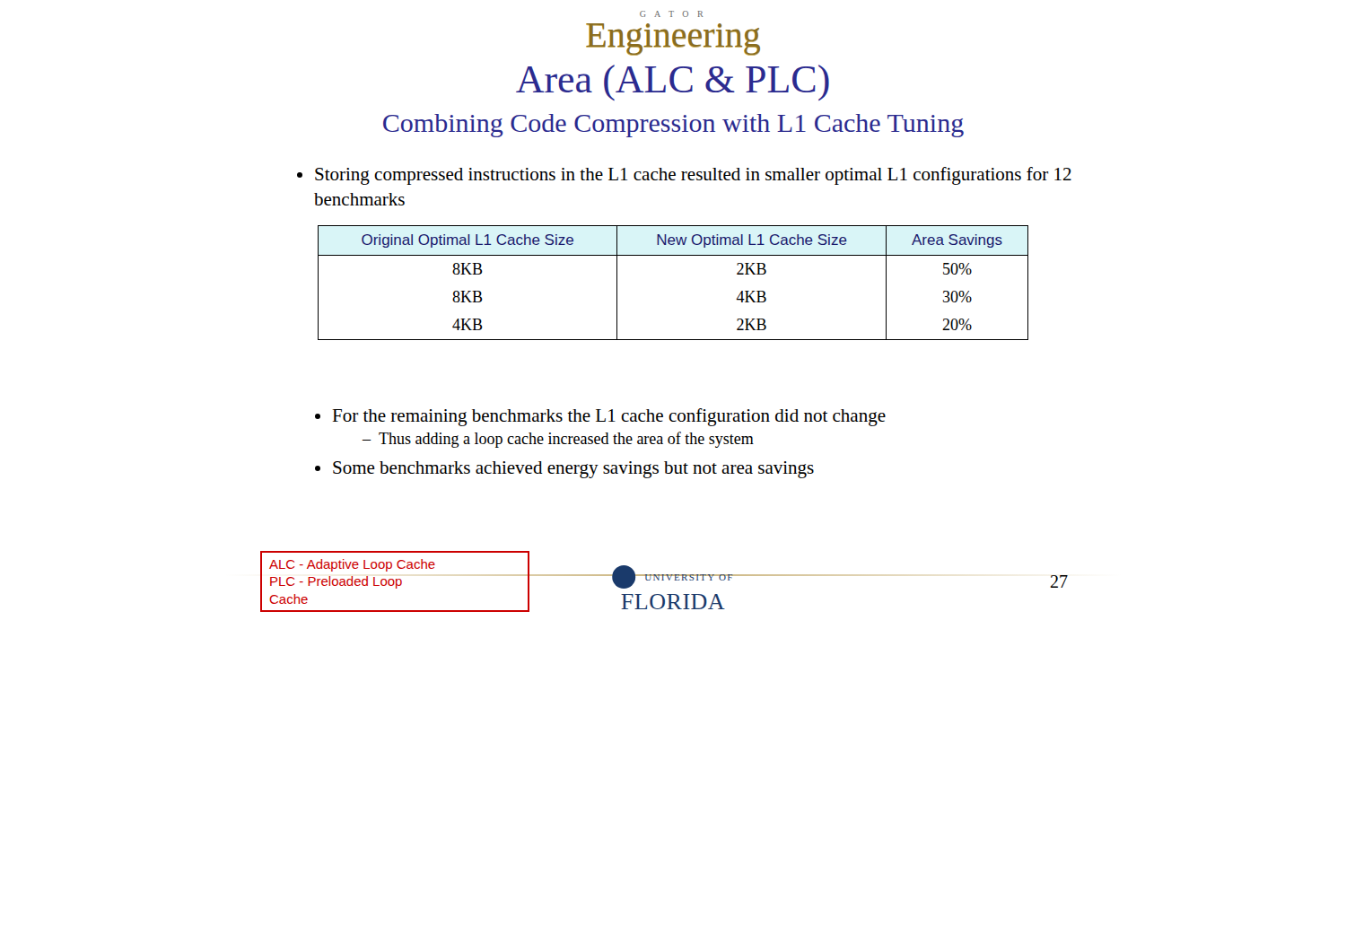G A T O R
Engineering
Area (ALC & PLC)
Combining Code Compression with L1 Cache Tuning
Storing compressed instructions in the L1 cache resulted in smaller optimal L1 configurations for 12 benchmarks
| Original Optimal L1 Cache Size | New Optimal L1 Cache Size | Area Savings |
| --- | --- | --- |
| 8KB | 2KB | 50% |
| 8KB | 4KB | 30% |
| 4KB | 2KB | 20% |
For the remaining benchmarks the L1 cache configuration did not change
Thus adding a loop cache increased the area of the system
Some benchmarks achieved energy savings but not area savings
ALC - Adaptive Loop Cache
PLC - Preloaded Loop
Cache
UNIVERSITY OF
FLORIDA
27